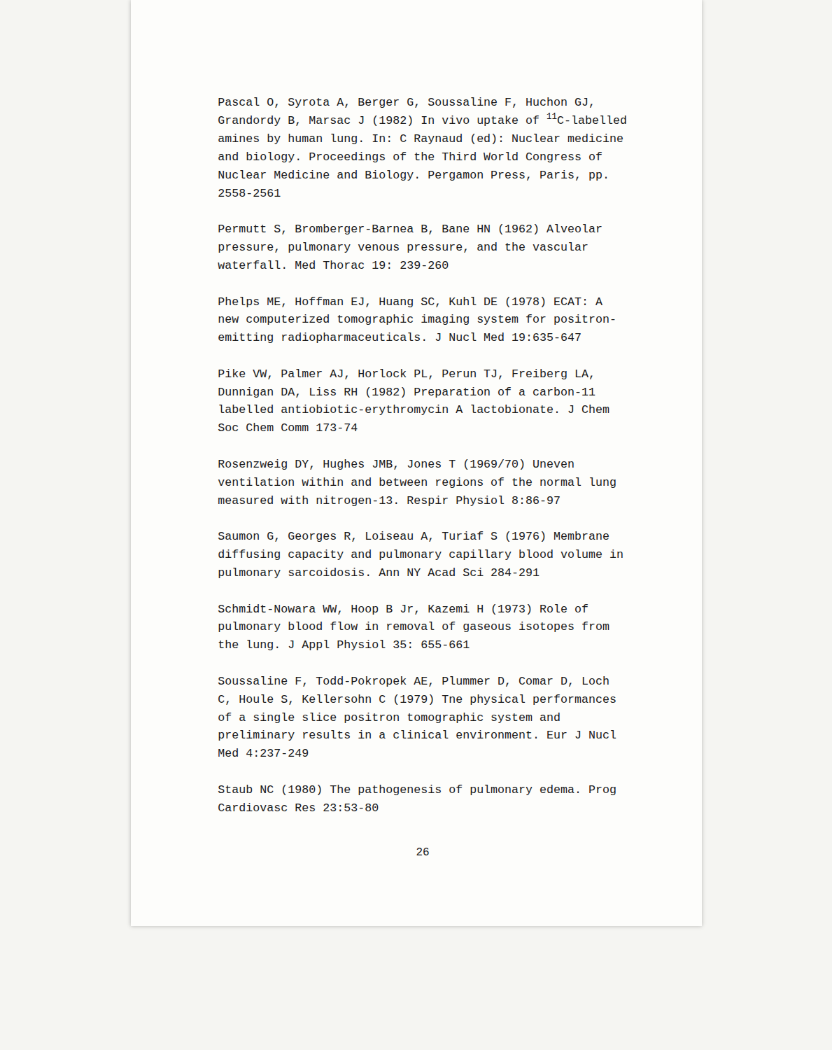Pascal O, Syrota A, Berger G, Soussaline F, Huchon GJ, Grandordy B, Marsac J (1982) In vivo uptake of 11C-labelled amines by human lung. In: C Raynaud (ed): Nuclear medicine and biology. Proceedings of the Third World Congress of Nuclear Medicine and Biology. Pergamon Press, Paris, pp. 2558-2561
Permutt S, Bromberger-Barnea B, Bane HN (1962) Alveolar pressure, pulmonary venous pressure, and the vascular waterfall. Med Thorac 19: 239-260
Phelps ME, Hoffman EJ, Huang SC, Kuhl DE (1978) ECAT: A new computerized tomographic imaging system for positron-emitting radiopharmaceuticals. J Nucl Med 19:635-647
Pike VW, Palmer AJ, Horlock PL, Perun TJ, Freiberg LA, Dunnigan DA, Liss RH (1982) Preparation of a carbon-11 labelled antiobiotic-erythromycin A lactobionate. J Chem Soc Chem Comm 173-74
Rosenzweig DY, Hughes JMB, Jones T (1969/70) Uneven ventilation within and between regions of the normal lung measured with nitrogen-13. Respir Physiol 8:86-97
Saumon G, Georges R, Loiseau A, Turiaf S (1976) Membrane diffusing capacity and pulmonary capillary blood volume in pulmonary sarcoidosis. Ann NY Acad Sci 284-291
Schmidt-Nowara WW, Hoop B Jr, Kazemi H (1973) Role of pulmonary blood flow in removal of gaseous isotopes from the lung. J Appl Physiol 35: 655-661
Soussaline F, Todd-Pokropek AE, Plummer D, Comar D, Loch C, Houle S, Kellersohn C (1979) Tne physical performances of a single slice positron tomographic system and preliminary results in a clinical environment. Eur J Nucl Med 4:237-249
Staub NC (1980) The pathogenesis of pulmonary edema. Prog Cardiovasc Res 23:53-80
26